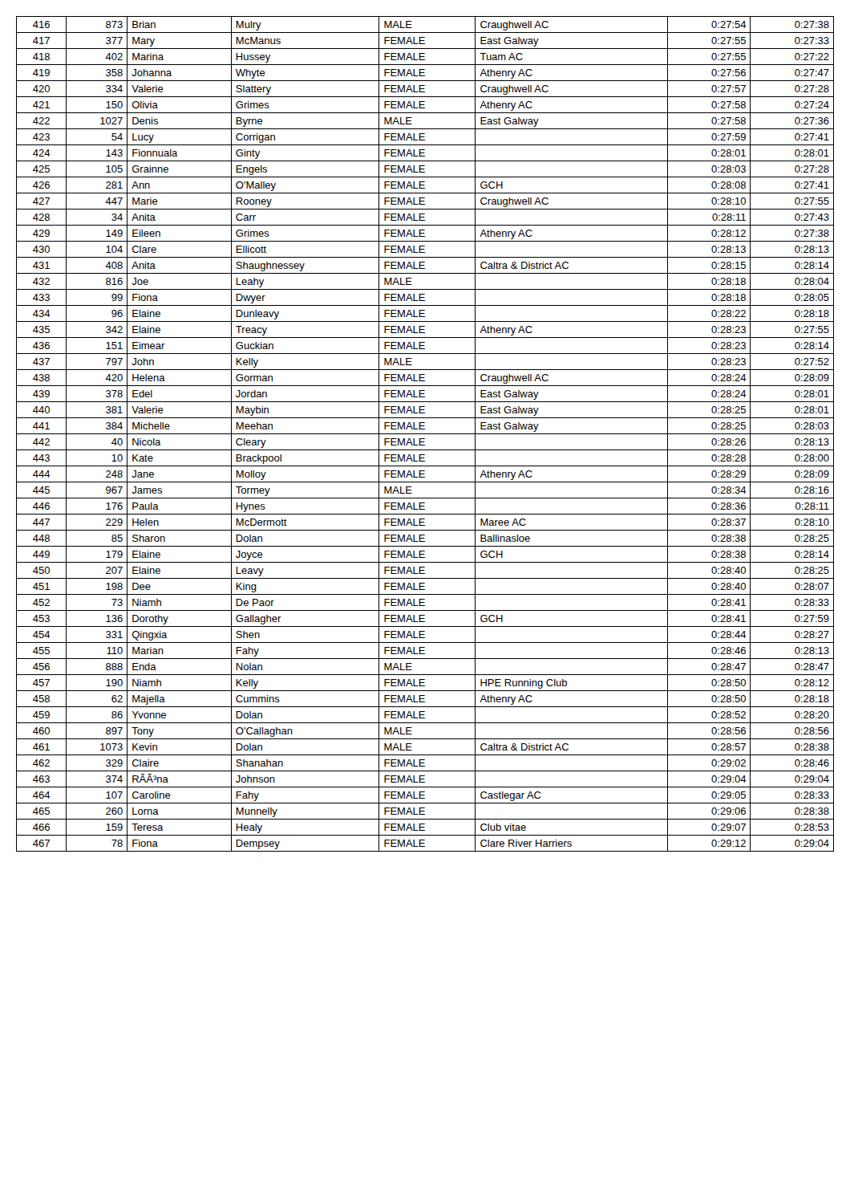| 416 | 873 | Brian | Mulry | MALE | Craughwell AC | 0:27:54 | 0:27:38 |
| 417 | 377 | Mary | McManus | FEMALE | East Galway | 0:27:55 | 0:27:33 |
| 418 | 402 | Marina | Hussey | FEMALE | Tuam AC | 0:27:55 | 0:27:22 |
| 419 | 358 | Johanna | Whyte | FEMALE | Athenry AC | 0:27:56 | 0:27:47 |
| 420 | 334 | Valerie | Slattery | FEMALE | Craughwell AC | 0:27:57 | 0:27:28 |
| 421 | 150 | Olivia | Grimes | FEMALE | Athenry AC | 0:27:58 | 0:27:24 |
| 422 | 1027 | Denis | Byrne | MALE | East Galway | 0:27:58 | 0:27:36 |
| 423 | 54 | Lucy | Corrigan | FEMALE | | 0:27:59 | 0:27:41 |
| 424 | 143 | Fionnuala | Ginty | FEMALE | | 0:28:01 | 0:28:01 |
| 425 | 105 | Grainne | Engels | FEMALE | | 0:28:03 | 0:27:28 |
| 426 | 281 | Ann | O'Malley | FEMALE | GCH | 0:28:08 | 0:27:41 |
| 427 | 447 | Marie | Rooney | FEMALE | Craughwell AC | 0:28:10 | 0:27:55 |
| 428 | 34 | Anita | Carr | FEMALE | | 0:28:11 | 0:27:43 |
| 429 | 149 | Eileen | Grimes | FEMALE | Athenry AC | 0:28:12 | 0:27:38 |
| 430 | 104 | Clare | Ellicott | FEMALE | | 0:28:13 | 0:28:13 |
| 431 | 408 | Anita | Shaughnessey | FEMALE | Caltra & District AC | 0:28:15 | 0:28:14 |
| 432 | 816 | Joe | Leahy | MALE | | 0:28:18 | 0:28:04 |
| 433 | 99 | Fiona | Dwyer | FEMALE | | 0:28:18 | 0:28:05 |
| 434 | 96 | Elaine | Dunleavy | FEMALE | | 0:28:22 | 0:28:18 |
| 435 | 342 | Elaine | Treacy | FEMALE | Athenry AC | 0:28:23 | 0:27:55 |
| 436 | 151 | Eimear | Guckian | FEMALE | | 0:28:23 | 0:28:14 |
| 437 | 797 | John | Kelly | MALE | | 0:28:23 | 0:27:52 |
| 438 | 420 | Helena | Gorman | FEMALE | Craughwell AC | 0:28:24 | 0:28:09 |
| 439 | 378 | Edel | Jordan | FEMALE | East Galway | 0:28:24 | 0:28:01 |
| 440 | 381 | Valerie | Maybin | FEMALE | East Galway | 0:28:25 | 0:28:01 |
| 441 | 384 | Michelle | Meehan | FEMALE | East Galway | 0:28:25 | 0:28:03 |
| 442 | 40 | Nicola | Cleary | FEMALE | | 0:28:26 | 0:28:13 |
| 443 | 10 | Kate | Brackpool | FEMALE | | 0:28:28 | 0:28:00 |
| 444 | 248 | Jane | Molloy | FEMALE | Athenry AC | 0:28:29 | 0:28:09 |
| 445 | 967 | James | Tormey | MALE | | 0:28:34 | 0:28:16 |
| 446 | 176 | Paula | Hynes | FEMALE | | 0:28:36 | 0:28:11 |
| 447 | 229 | Helen | McDermott | FEMALE | Maree AC | 0:28:37 | 0:28:10 |
| 448 | 85 | Sharon | Dolan | FEMALE | Ballinasloe | 0:28:38 | 0:28:25 |
| 449 | 179 | Elaine | Joyce | FEMALE | GCH | 0:28:38 | 0:28:14 |
| 450 | 207 | Elaine | Leavy | FEMALE | | 0:28:40 | 0:28:25 |
| 451 | 198 | Dee | King | FEMALE | | 0:28:40 | 0:28:07 |
| 452 | 73 | Niamh | De Paor | FEMALE | | 0:28:41 | 0:28:33 |
| 453 | 136 | Dorothy | Gallagher | FEMALE | GCH | 0:28:41 | 0:27:59 |
| 454 | 331 | Qingxia | Shen | FEMALE | | 0:28:44 | 0:28:27 |
| 455 | 110 | Marian | Fahy | FEMALE | | 0:28:46 | 0:28:13 |
| 456 | 888 | Enda | Nolan | MALE | | 0:28:47 | 0:28:47 |
| 457 | 190 | Niamh | Kelly | FEMALE | HPE Running Club | 0:28:50 | 0:28:12 |
| 458 | 62 | Majella | Cummins | FEMALE | Athenry AC | 0:28:50 | 0:28:18 |
| 459 | 86 | Yvonne | Dolan | FEMALE | | 0:28:52 | 0:28:20 |
| 460 | 897 | Tony | O'Callaghan | MALE | | 0:28:56 | 0:28:56 |
| 461 | 1073 | Kevin | Dolan | MALE | Caltra & District AC | 0:28:57 | 0:28:38 |
| 462 | 329 | Claire | Shanahan | FEMALE | | 0:29:02 | 0:28:46 |
| 463 | 374 | RÃÃ³na | Johnson | FEMALE | | 0:29:04 | 0:29:04 |
| 464 | 107 | Caroline | Fahy | FEMALE | Castlegar AC | 0:29:05 | 0:28:33 |
| 465 | 260 | Lorna | Munnelly | FEMALE | | 0:29:06 | 0:28:38 |
| 466 | 159 | Teresa | Healy | FEMALE | Club vitae | 0:29:07 | 0:28:53 |
| 467 | 78 | Fiona | Dempsey | FEMALE | Clare River Harriers | 0:29:12 | 0:29:04 |